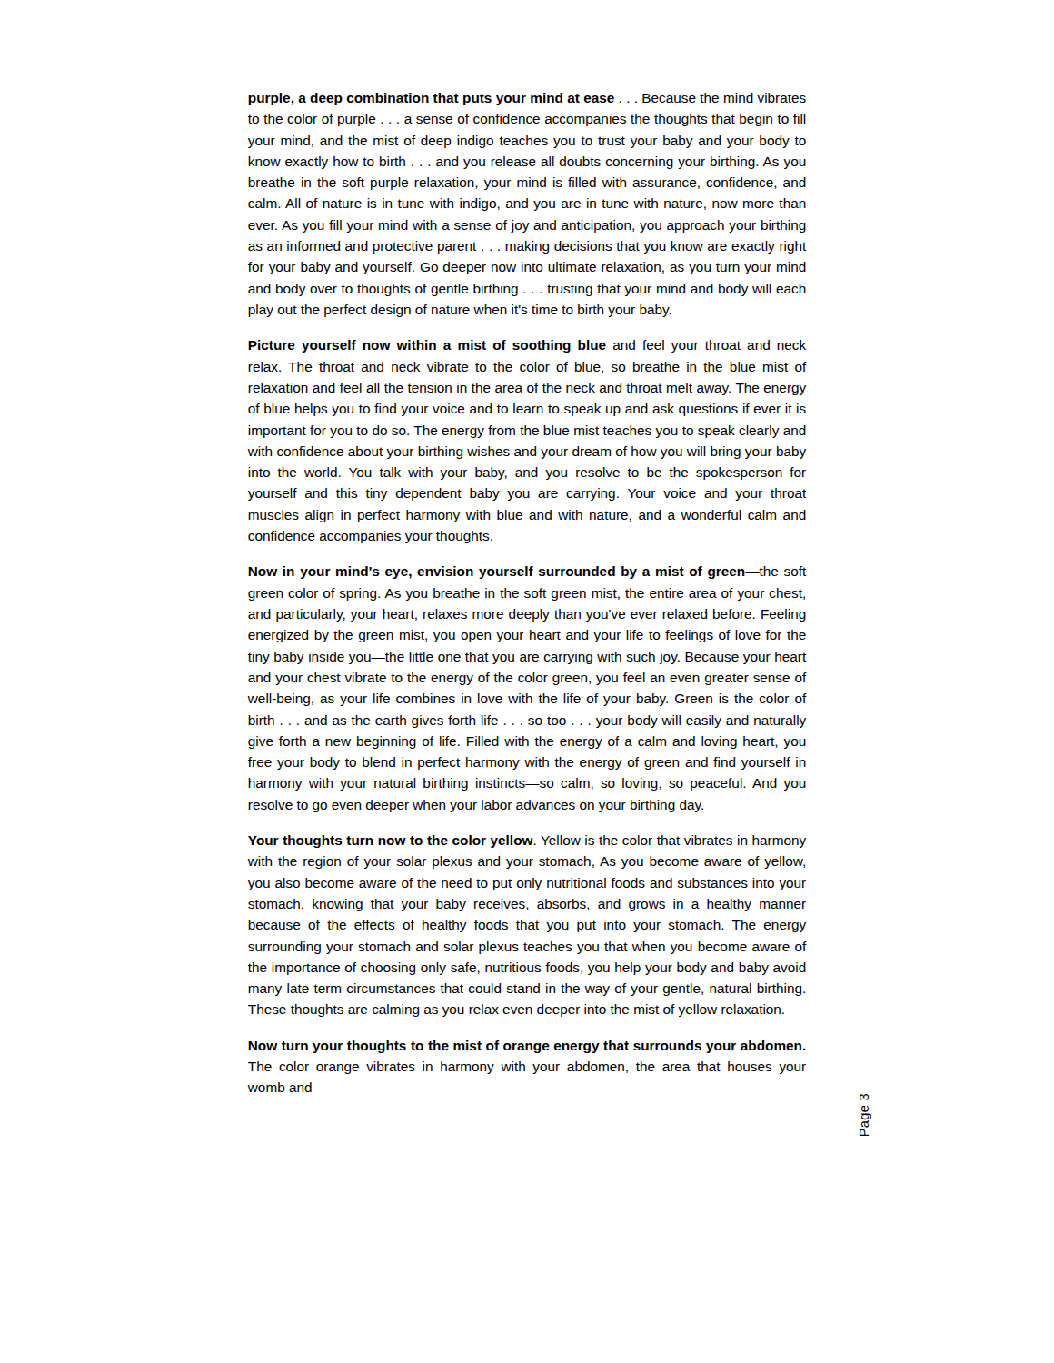purple, a deep combination that puts your mind at ease . . . Because the mind vibrates to the color of purple . . . a sense of confidence accompanies the thoughts that begin to fill your mind, and the mist of deep indigo teaches you to trust your baby and your body to know exactly how to birth . . . and you release all doubts concerning your birthing. As you breathe in the soft purple relaxation, your mind is filled with assurance, confidence, and calm. All of nature is in tune with indigo, and you are in tune with nature, now more than ever. As you fill your mind with a sense of joy and anticipation, you approach your birthing as an informed and protective parent . . . making decisions that you know are exactly right for your baby and yourself. Go deeper now into ultimate relaxation, as you turn your mind and body over to thoughts of gentle birthing . . . trusting that your mind and body will each play out the perfect design of nature when it's time to birth your baby.
Picture yourself now within a mist of soothing blue and feel your throat and neck relax. The throat and neck vibrate to the color of blue, so breathe in the blue mist of relaxation and feel all the tension in the area of the neck and throat melt away. The energy of blue helps you to find your voice and to learn to speak up and ask questions if ever it is important for you to do so. The energy from the blue mist teaches you to speak clearly and with confidence about your birthing wishes and your dream of how you will bring your baby into the world. You talk with your baby, and you resolve to be the spokesperson for yourself and this tiny dependent baby you are carrying. Your voice and your throat muscles align in perfect harmony with blue and with nature, and a wonderful calm and confidence accompanies your thoughts.
Now in your mind's eye, envision yourself surrounded by a mist of green—the soft green color of spring. As you breathe in the soft green mist, the entire area of your chest, and particularly, your heart, relaxes more deeply than you've ever relaxed before. Feeling energized by the green mist, you open your heart and your life to feelings of love for the tiny baby inside you—the little one that you are carrying with such joy. Because your heart and your chest vibrate to the energy of the color green, you feel an even greater sense of well-being, as your life combines in love with the life of your baby. Green is the color of birth . . . and as the earth gives forth life . . . so too . . . your body will easily and naturally give forth a new beginning of life. Filled with the energy of a calm and loving heart, you free your body to blend in perfect harmony with the energy of green and find yourself in harmony with your natural birthing instincts—so calm, so loving, so peaceful. And you resolve to go even deeper when your labor advances on your birthing day.
Your thoughts turn now to the color yellow. Yellow is the color that vibrates in harmony with the region of your solar plexus and your stomach, As you become aware of yellow, you also become aware of the need to put only nutritional foods and substances into your stomach, knowing that your baby receives, absorbs, and grows in a healthy manner because of the effects of healthy foods that you put into your stomach. The energy surrounding your stomach and solar plexus teaches you that when you become aware of the importance of choosing only safe, nutritious foods, you help your body and baby avoid many late term circumstances that could stand in the way of your gentle, natural birthing. These thoughts are calming as you relax even deeper into the mist of yellow relaxation.
Now turn your thoughts to the mist of orange energy that surrounds your abdomen. The color orange vibrates in harmony with your abdomen, the area that houses your womb and
Page 3